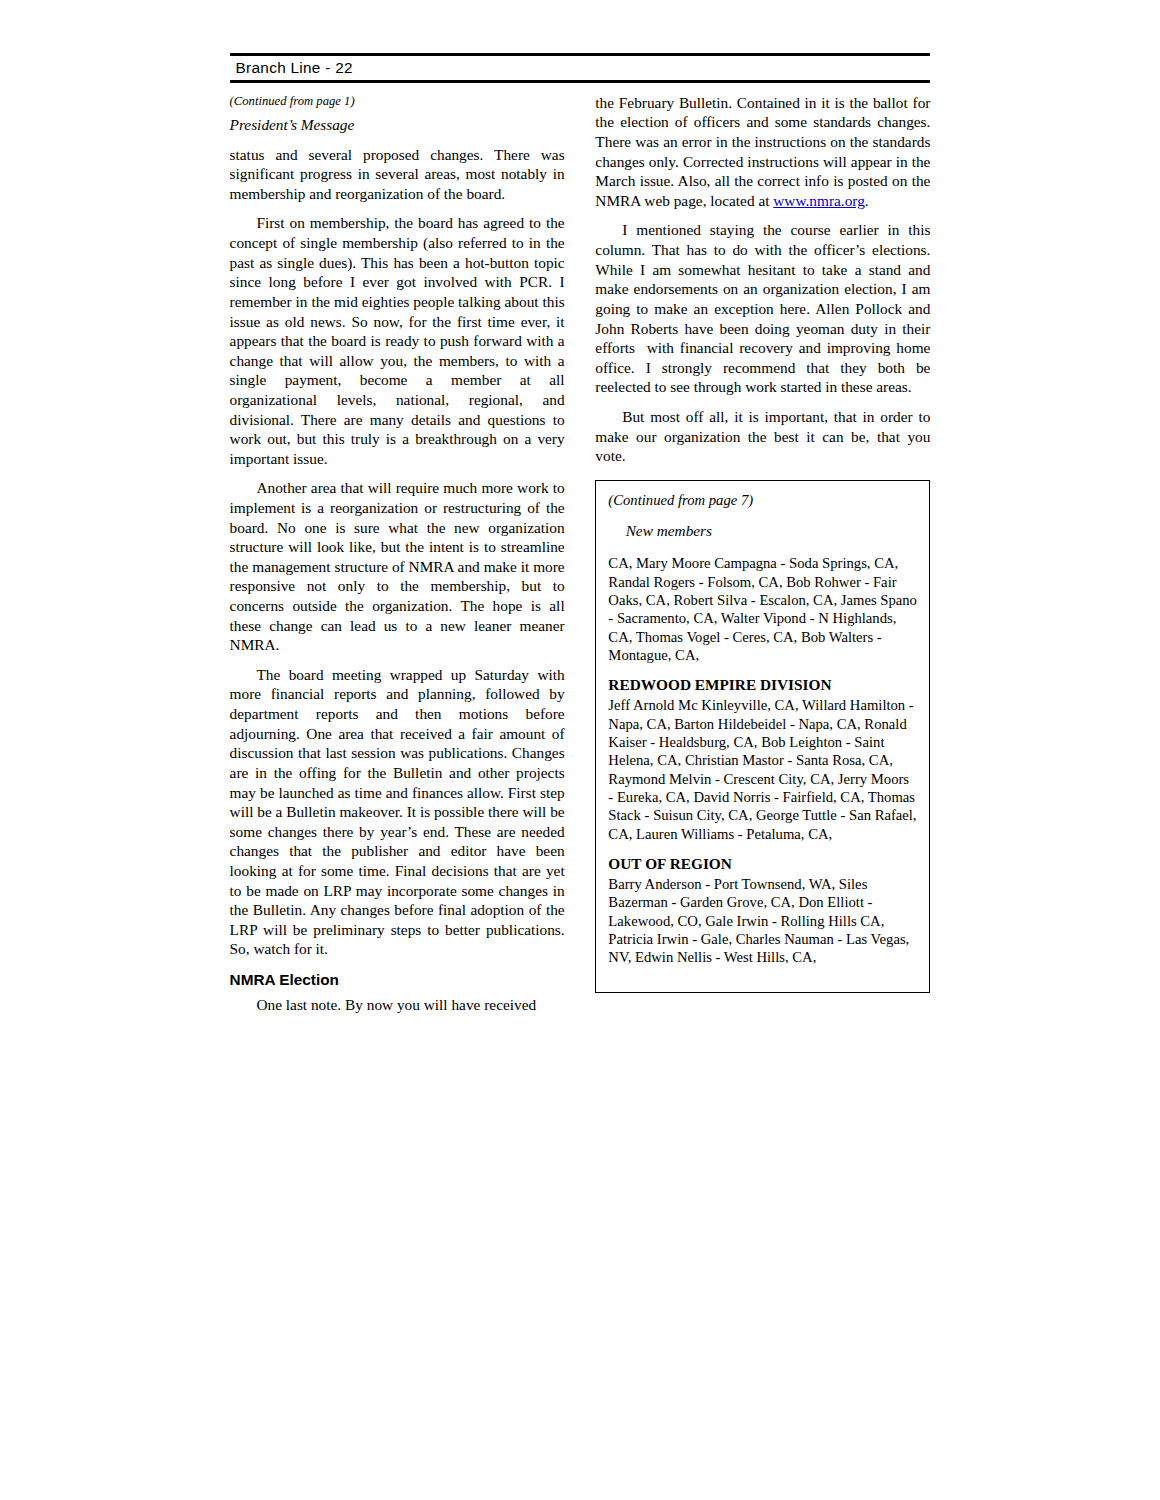Branch Line - 22
(Continued from page 1)
President’s Message
status and several proposed changes. There was significant progress in several areas, most notably in membership and reorganization of the board.
First on membership, the board has agreed to the concept of single membership (also referred to in the past as single dues). This has been a hot-button topic since long before I ever got involved with PCR. I remember in the mid eighties people talking about this issue as old news. So now, for the first time ever, it appears that the board is ready to push forward with a change that will allow you, the members, to with a single payment, become a member at all organizational levels, national, regional, and divisional. There are many details and questions to work out, but this truly is a breakthrough on a very important issue.
Another area that will require much more work to implement is a reorganization or restructuring of the board. No one is sure what the new organization structure will look like, but the intent is to streamline the management structure of NMRA and make it more responsive not only to the membership, but to concerns outside the organization. The hope is all these change can lead us to a new leaner meaner NMRA.
The board meeting wrapped up Saturday with more financial reports and planning, followed by department reports and then motions before adjourning. One area that received a fair amount of discussion that last session was publications. Changes are in the offing for the Bulletin and other projects may be launched as time and finances allow. First step will be a Bulletin makeover. It is possible there will be some changes there by year’s end. These are needed changes that the publisher and editor have been looking at for some time. Final decisions that are yet to be made on LRP may incorporate some changes in the Bulletin. Any changes before final adoption of the LRP will be preliminary steps to better publications. So, watch for it.
NMRA Election
One last note. By now you will have received
the February Bulletin. Contained in it is the ballot for the election of officers and some standards changes. There was an error in the instructions on the standards changes only. Corrected instructions will appear in the March issue. Also, all the correct info is posted on the NMRA web page, located at www.nmra.org.
I mentioned staying the course earlier in this column. That has to do with the officer’s elections. While I am somewhat hesitant to take a stand and make endorsements on an organization election, I am going to make an exception here. Allen Pollock and John Roberts have been doing yeoman duty in their efforts with financial recovery and improving home office. I strongly recommend that they both be reelected to see through work started in these areas.
But most off all, it is important, that in order to make our organization the best it can be, that you vote.
(Continued from page 7)
New members
CA, Mary Moore Campagna - Soda Springs, CA, Randal Rogers - Folsom, CA, Bob Rohwer - Fair Oaks, CA, Robert Silva - Escalon, CA, James Spano - Sacramento, CA, Walter Vipond - N Highlands, CA, Thomas Vogel - Ceres, CA, Bob Walters - Montague, CA,
Redwood Empire Division
Jeff Arnold Mc Kinleyville, CA, Willard Hamilton - Napa, CA, Barton Hildebeidel - Napa, CA, Ronald Kaiser - Healdsburg, CA, Bob Leighton - Saint Helena, CA, Christian Mastor - Santa Rosa, CA, Raymond Melvin - Crescent City, CA, Jerry Moors - Eureka, CA, David Norris - Fairfield, CA, Thomas Stack - Suisun City, CA, George Tuttle - San Rafael, CA, Lauren Williams - Petaluma, CA,
Out of Region
Barry Anderson - Port Townsend, WA, Siles Bazerman - Garden Grove, CA, Don Elliott - Lakewood, CO, Gale Irwin - Rolling Hills CA, Patricia Irwin - Gale, Charles Nauman - Las Vegas, NV, Edwin Nellis - West Hills, CA,